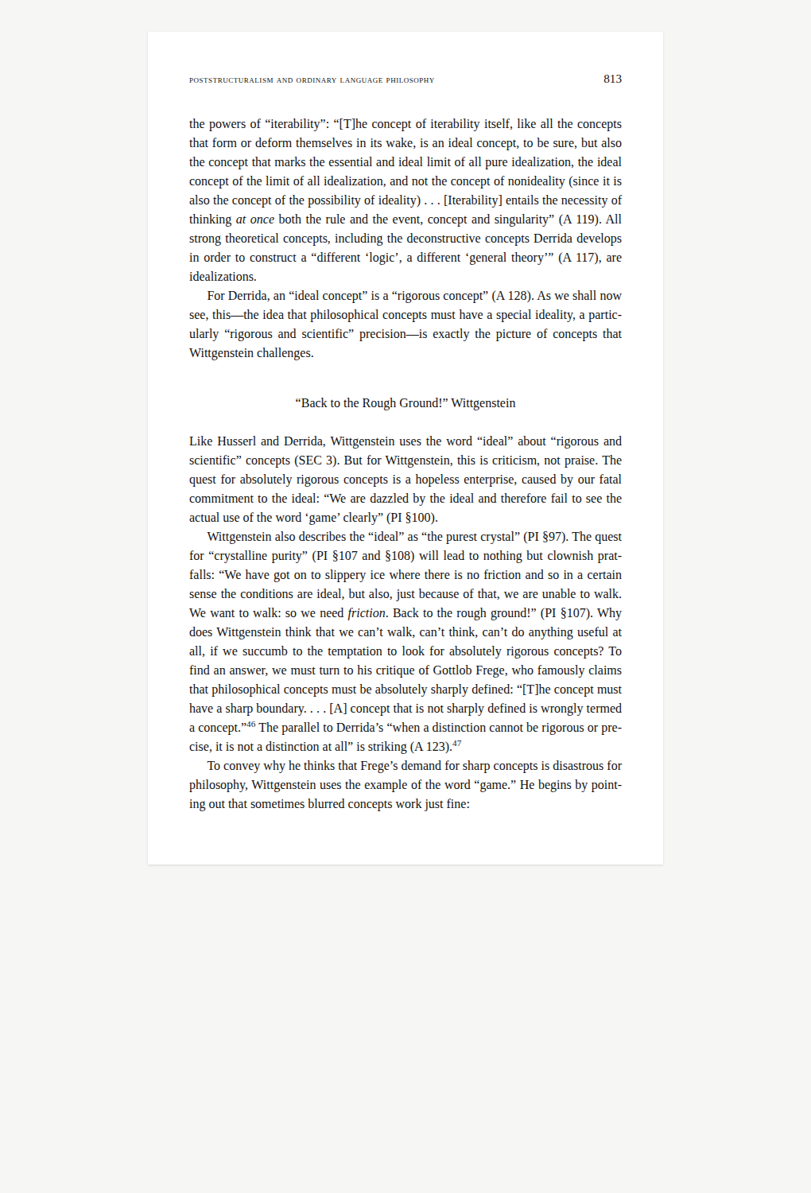poststructuralism and ordinary language philosophy 813
the powers of “iterability”: “[T]he concept of iterability itself, like all the concepts that form or deform themselves in its wake, is an ideal concept, to be sure, but also the concept that marks the essential and ideal limit of all pure idealization, the ideal concept of the limit of all idealization, and not the concept of nonideality (since it is also the concept of the possibility of ideality) . . . [Iterability] entails the necessity of thinking at once both the rule and the event, concept and singularity” (A 119). All strong theoretical concepts, including the deconstructive concepts Derrida develops in order to construct a “different ‘logic’, a different ‘general theory’” (A 117), are idealizations.
For Derrida, an “ideal concept” is a “rigorous concept” (A 128). As we shall now see, this—the idea that philosophical concepts must have a special ideality, a particularly “rigorous and scientific” precision—is exactly the picture of concepts that Wittgenstein challenges.
“Back to the Rough Ground!” Wittgenstein
Like Husserl and Derrida, Wittgenstein uses the word “ideal” about “rigorous and scientific” concepts (SEC 3). But for Wittgenstein, this is criticism, not praise. The quest for absolutely rigorous concepts is a hopeless enterprise, caused by our fatal commitment to the ideal: “We are dazzled by the ideal and therefore fail to see the actual use of the word ‘game’ clearly” (PI §100).
Wittgenstein also describes the “ideal” as “the purest crystal” (PI §97). The quest for “crystalline purity” (PI §107 and §108) will lead to nothing but clownish pratfalls: “We have got on to slippery ice where there is no friction and so in a certain sense the conditions are ideal, but also, just because of that, we are unable to walk. We want to walk: so we need friction. Back to the rough ground!” (PI §107). Why does Wittgenstein think that we can’t walk, can’t think, can’t do anything useful at all, if we succumb to the temptation to look for absolutely rigorous concepts? To find an answer, we must turn to his critique of Gottlob Frege, who famously claims that philosophical concepts must be absolutely sharply defined: “[T]he concept must have a sharp boundary. . . . [A] concept that is not sharply defined is wrongly termed a concept.”46 The parallel to Derrida’s “when a distinction cannot be rigorous or precise, it is not a distinction at all” is striking (A 123).47
To convey why he thinks that Frege’s demand for sharp concepts is disastrous for philosophy, Wittgenstein uses the example of the word “game.” He begins by pointing out that sometimes blurred concepts work just fine: